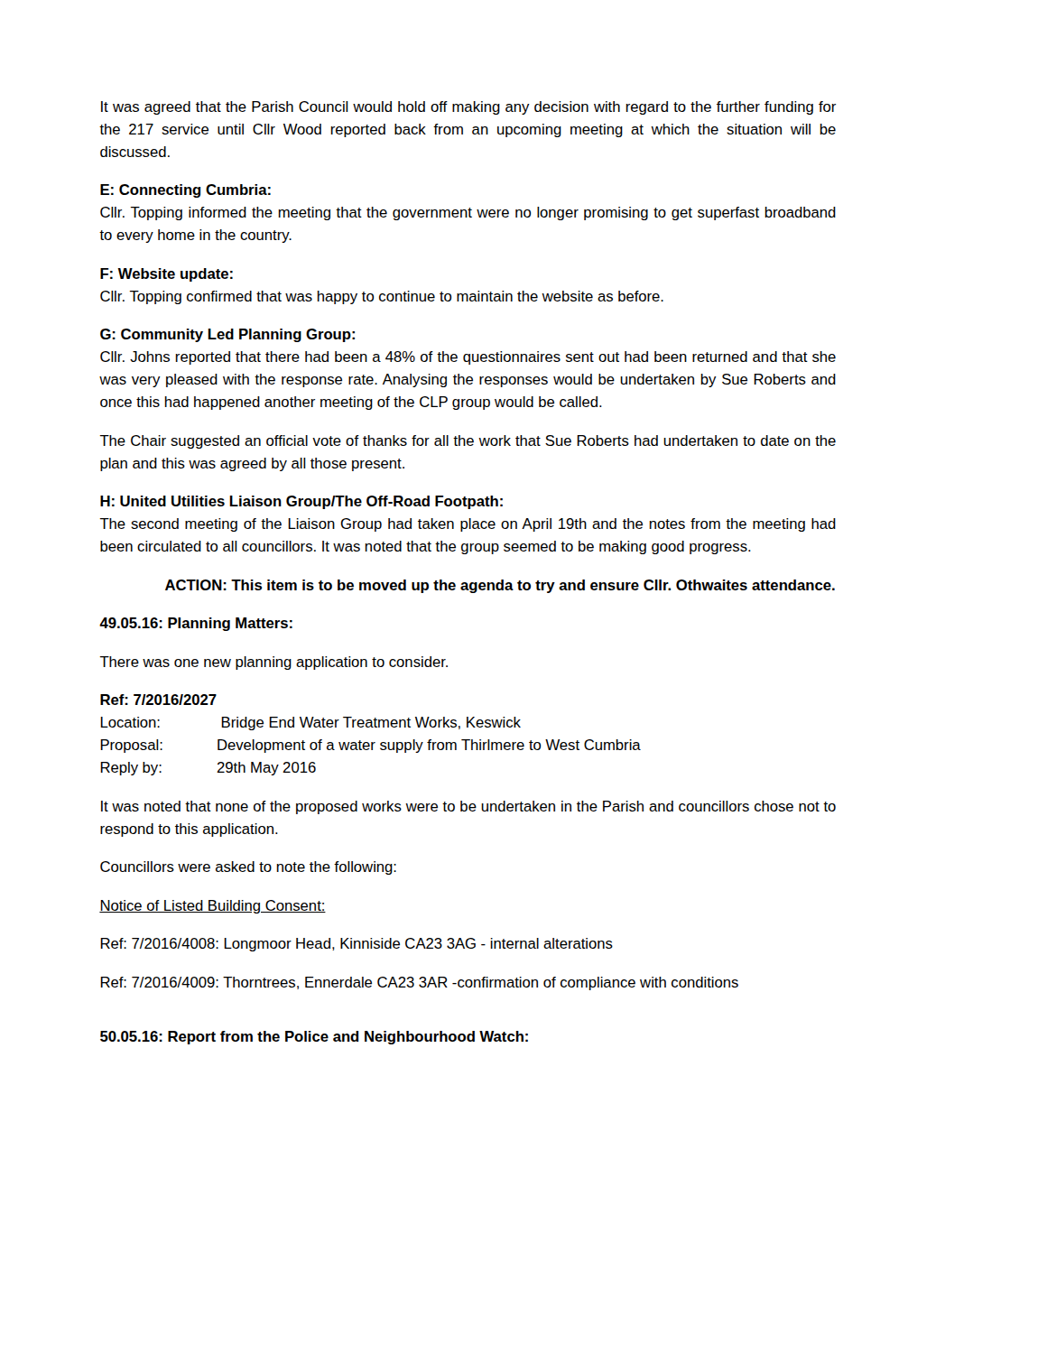It was agreed that the Parish Council would hold off making any decision with regard to the further funding for the 217 service until Cllr Wood reported back from an upcoming meeting at which the situation will be discussed.
E: Connecting Cumbria:
Cllr. Topping informed the meeting that the government were no longer promising to get superfast broadband to every home in the country.
F: Website update:
Cllr. Topping confirmed that was happy to continue to maintain the website as before.
G: Community Led Planning Group:
Cllr. Johns reported that there had been a 48% of the questionnaires sent out had been returned and that she was very pleased with the response rate. Analysing the responses would be undertaken by Sue Roberts and once this had happened another meeting of the CLP group would be called.
The Chair suggested an official vote of thanks for all the work that Sue Roberts had undertaken to date on the plan and this was agreed by all those present.
H: United Utilities Liaison Group/The Off-Road Footpath:
The second meeting of the Liaison Group had taken place on April 19th and the notes from the meeting had been circulated to all councillors. It was noted that the group seemed to be making good progress.
ACTION: This item is to be moved up the agenda to try and ensure Cllr. Othwaites attendance.
49.05.16: Planning Matters:
There was one new planning application to consider.
Ref: 7/2016/2027
| Location: | Bridge End Water Treatment Works, Keswick |
| Proposal: | Development of a water supply from Thirlmere to West Cumbria |
| Reply by: | 29th May 2016 |
It was noted that none of the proposed works were to be undertaken in the Parish and councillors chose not to respond to this application.
Councillors were asked to note the following:
Notice of Listed Building Consent:
Ref: 7/2016/4008: Longmoor Head, Kinniside CA23 3AG - internal alterations
Ref: 7/2016/4009: Thorntrees, Ennerdale CA23 3AR -confirmation of compliance with conditions
50.05.16: Report from the Police and Neighbourhood Watch: